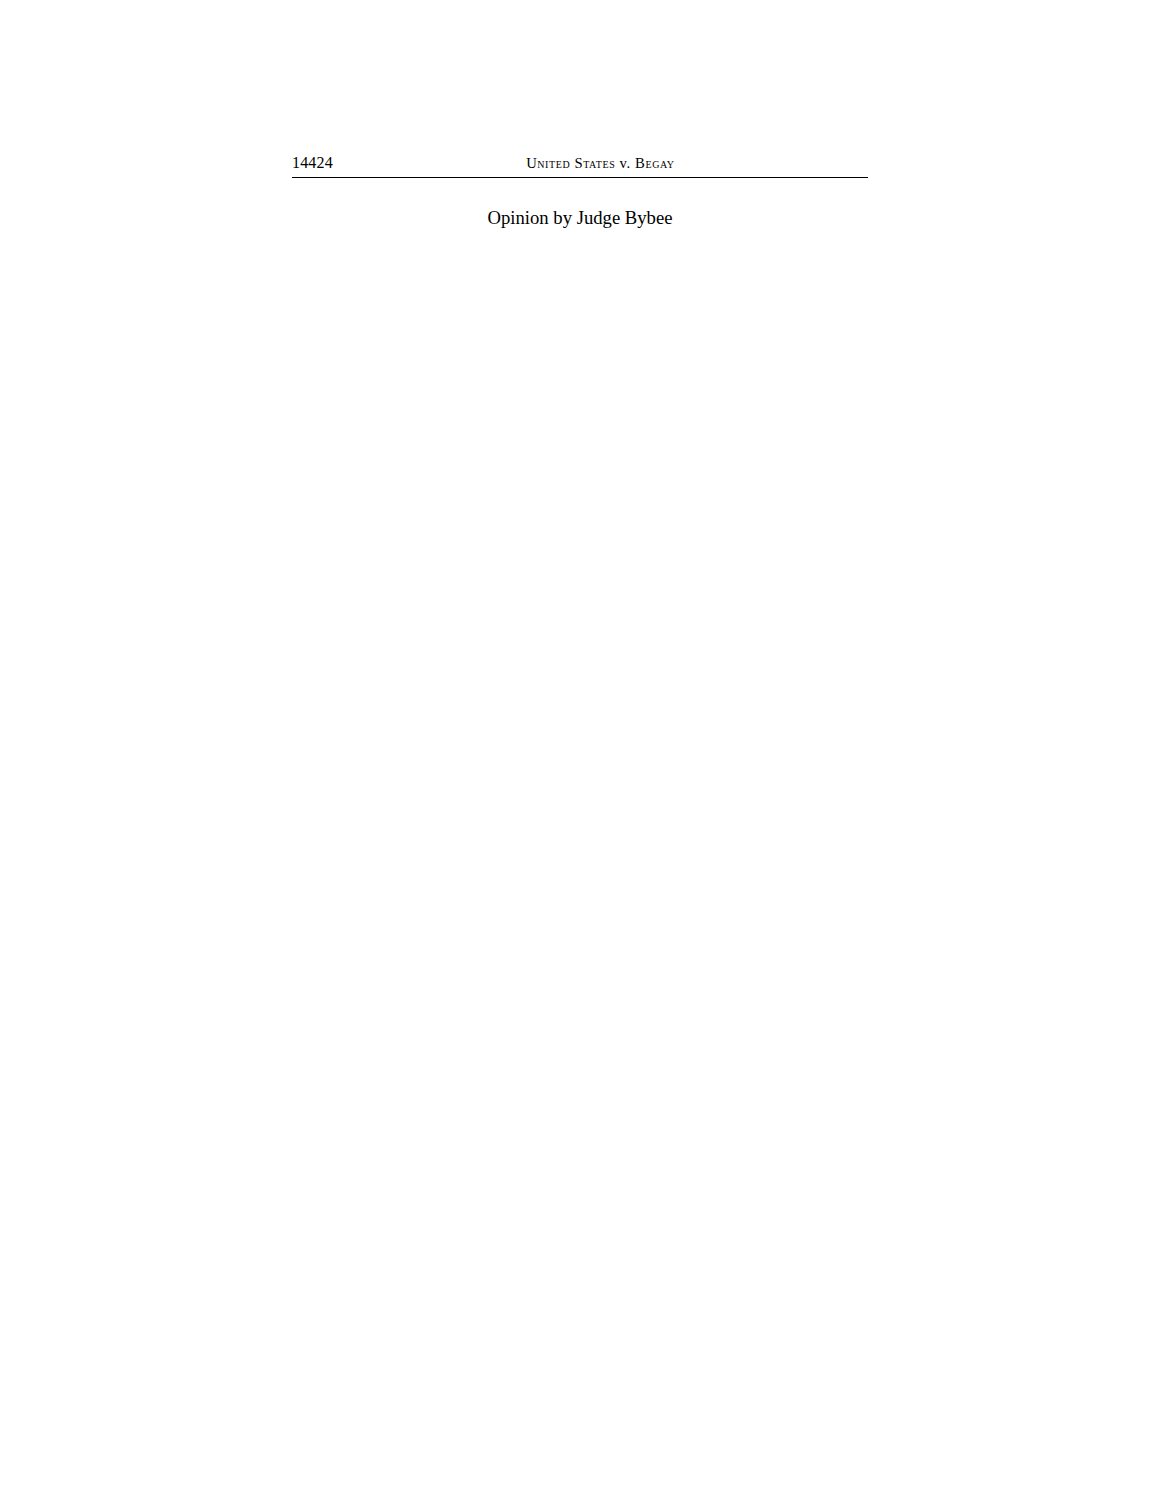14424 United States v. Begay
Opinion by Judge Bybee